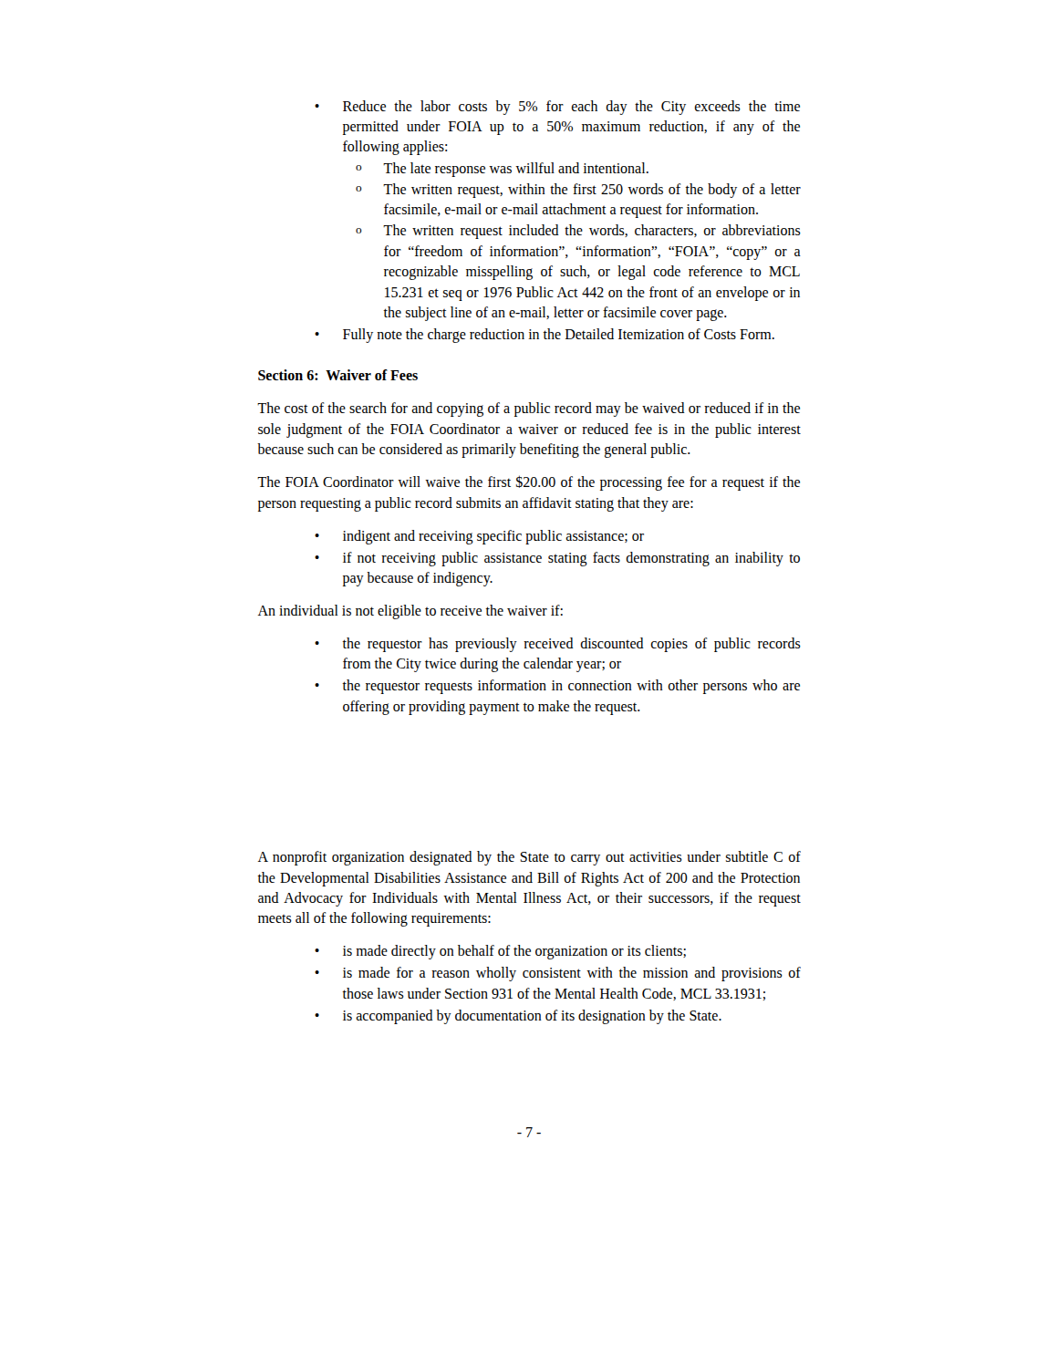Reduce the labor costs by 5% for each day the City exceeds the time permitted under FOIA up to a 50% maximum reduction, if any of the following applies:
The late response was willful and intentional.
The written request, within the first 250 words of the body of a letter facsimile, e-mail or e-mail attachment a request for information.
The written request included the words, characters, or abbreviations for “freedom of information”, “information”, “FOIA”, “copy” or a recognizable misspelling of such, or legal code reference to MCL 15.231 et seq or 1976 Public Act 442 on the front of an envelope or in the subject line of an e-mail, letter or facsimile cover page.
Fully note the charge reduction in the Detailed Itemization of Costs Form.
Section 6: Waiver of Fees
The cost of the search for and copying of a public record may be waived or reduced if in the sole judgment of the FOIA Coordinator a waiver or reduced fee is in the public interest because such can be considered as primarily benefiting the general public.
The FOIA Coordinator will waive the first $20.00 of the processing fee for a request if the person requesting a public record submits an affidavit stating that they are:
indigent and receiving specific public assistance; or
if not receiving public assistance stating facts demonstrating an inability to pay because of indigency.
An individual is not eligible to receive the waiver if:
the requestor has previously received discounted copies of public records from the City twice during the calendar year; or
the requestor requests information in connection with other persons who are offering or providing payment to make the request.
A nonprofit organization designated by the State to carry out activities under subtitle C of the Developmental Disabilities Assistance and Bill of Rights Act of 200 and the Protection and Advocacy for Individuals with Mental Illness Act, or their successors, if the request meets all of the following requirements:
is made directly on behalf of the organization or its clients;
is made for a reason wholly consistent with the mission and provisions of those laws under Section 931 of the Mental Health Code, MCL 33.1931;
is accompanied by documentation of its designation by the State.
- 7 -